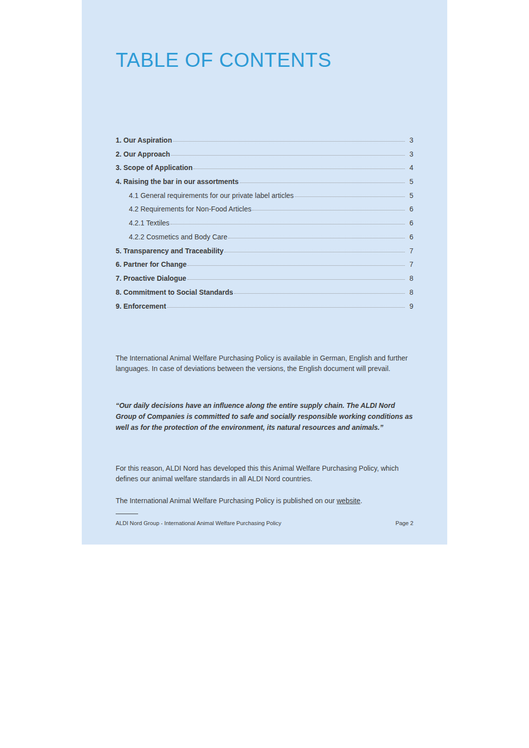TABLE OF CONTENTS
1. Our Aspiration 3
2. Our Approach 3
3. Scope of Application 4
4. Raising the bar in our assortments 5
4.1 General requirements for our private label articles 5
4.2 Requirements for Non-Food Articles 6
4.2.1 Textiles 6
4.2.2 Cosmetics and Body Care 6
5. Transparency and Traceability 7
6. Partner for Change 7
7. Proactive Dialogue 8
8. Commitment to Social Standards 8
9. Enforcement 9
The International Animal Welfare Purchasing Policy is available in German, English and further languages. In case of deviations between the versions, the English document will prevail.
“Our daily decisions have an influence along the entire supply chain. The ALDI Nord Group of Companies is committed to safe and socially responsible working conditions as well as for the protection of the environment, its natural resources and animals.”
For this reason, ALDI Nord has developed this this Animal Welfare Purchasing Policy, which defines our animal welfare standards in all ALDI Nord countries.
The International Animal Welfare Purchasing Policy is published on our website.
ALDI Nord Group - International Animal Welfare Purchasing Policy Page 2